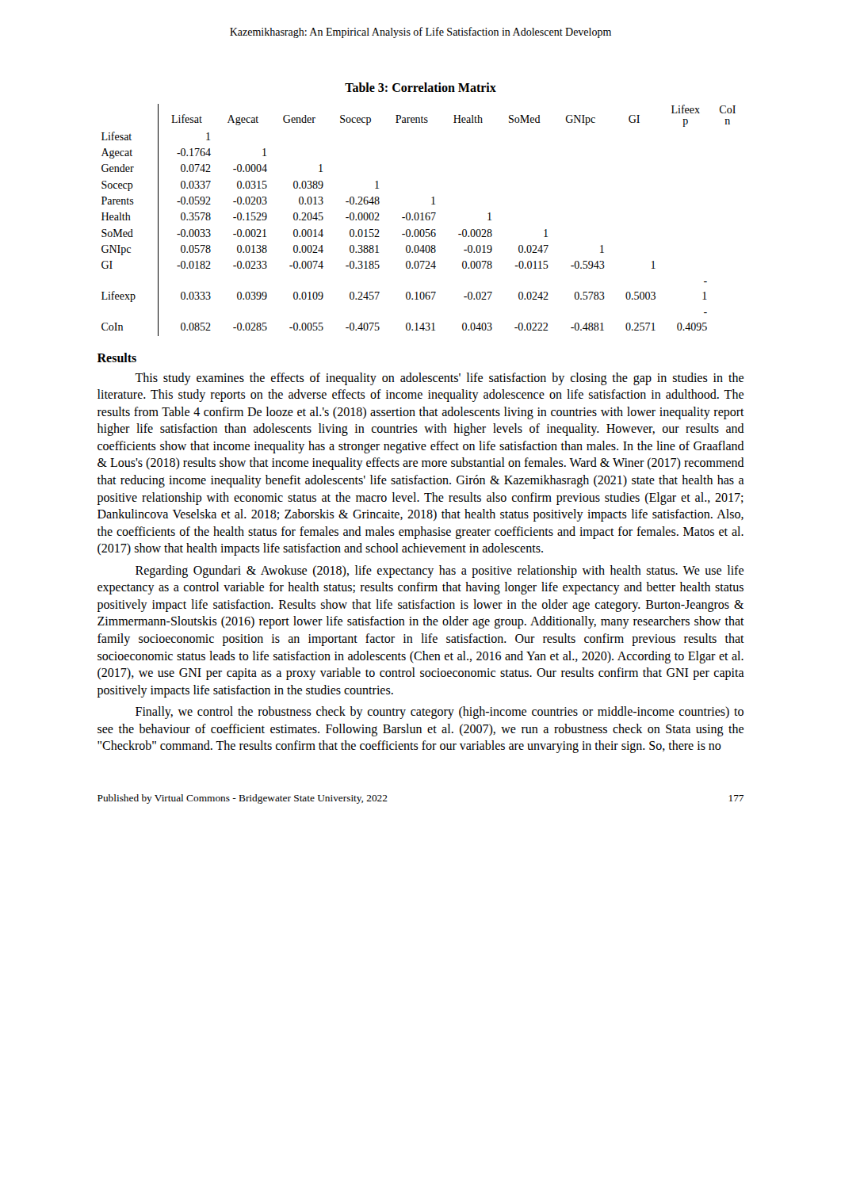Kazemikhasragh: An Empirical Analysis of Life Satisfaction in Adolescent Developm
Table 3: Correlation Matrix
| | Lifesat | Agecat | Gender | Socecp | Parents | Health | SoMed | GNIpc | GI | Lifeex p | CoI n |
| --- | --- | --- | --- | --- | --- | --- | --- | --- | --- | --- | --- |
| Lifesat | 1 | | | | | | | | | | |
| Agecat | -0.1764 | 1 | | | | | | | | | |
| Gender | 0.0742 | -0.0004 | 1 | | | | | | | | |
| Socecp | 0.0337 | 0.0315 | 0.0389 | 1 | | | | | | | |
| Parents | -0.0592 | -0.0203 | 0.013 | -0.2648 | 1 | | | | | | |
| Health | 0.3578 | -0.1529 | 0.2045 | -0.0002 | -0.0167 | 1 | | | | | |
| SoMed | -0.0033 | -0.0021 | 0.0014 | 0.0152 | -0.0056 | -0.0028 | 1 | | | | |
| GNIpc | 0.0578 | 0.0138 | 0.0024 | 0.3881 | 0.0408 | -0.019 | 0.0247 | 1 | | | |
| GI | -0.0182 | -0.0233 | -0.0074 | -0.3185 | 0.0724 | 0.0078 | -0.0115 | -0.5943 | 1 | | |
| Lifeexp | 0.0333 | 0.0399 | 0.0109 | 0.2457 | 0.1067 | -0.027 | 0.0242 | 0.5783 | 0.5003 | - 1 | |
| CoIn | 0.0852 | -0.0285 | -0.0055 | -0.4075 | 0.1431 | 0.0403 | -0.0222 | -0.4881 | 0.2571 | - 0.4095 | |
Results
This study examines the effects of inequality on adolescents' life satisfaction by closing the gap in studies in the literature. This study reports on the adverse effects of income inequality adolescence on life satisfaction in adulthood. The results from Table 4 confirm De looze et al.'s (2018) assertion that adolescents living in countries with lower inequality report higher life satisfaction than adolescents living in countries with higher levels of inequality. However, our results and coefficients show that income inequality has a stronger negative effect on life satisfaction than males. In the line of Graafland & Lous's (2018) results show that income inequality effects are more substantial on females. Ward & Winer (2017) recommend that reducing income inequality benefit adolescents' life satisfaction. Girón & Kazemikhasragh (2021) state that health has a positive relationship with economic status at the macro level. The results also confirm previous studies (Elgar et al., 2017; Dankulincova Veselska et al. 2018; Zaborskis & Grincaite, 2018) that health status positively impacts life satisfaction. Also, the coefficients of the health status for females and males emphasise greater coefficients and impact for females. Matos et al. (2017) show that health impacts life satisfaction and school achievement in adolescents.
Regarding Ogundari & Awokuse (2018), life expectancy has a positive relationship with health status. We use life expectancy as a control variable for health status; results confirm that having longer life expectancy and better health status positively impact life satisfaction. Results show that life satisfaction is lower in the older age category. Burton-Jeangros & Zimmermann-Sloutskis (2016) report lower life satisfaction in the older age group. Additionally, many researchers show that family socioeconomic position is an important factor in life satisfaction. Our results confirm previous results that socioeconomic status leads to life satisfaction in adolescents (Chen et al., 2016 and Yan et al., 2020). According to Elgar et al. (2017), we use GNI per capita as a proxy variable to control socioeconomic status. Our results confirm that GNI per capita positively impacts life satisfaction in the studies countries.
Finally, we control the robustness check by country category (high-income countries or middle-income countries) to see the behaviour of coefficient estimates. Following Barslun et al. (2007), we run a robustness check on Stata using the "Checkrob" command. The results confirm that the coefficients for our variables are unvarying in their sign. So, there is no
Published by Virtual Commons - Bridgewater State University, 2022 177